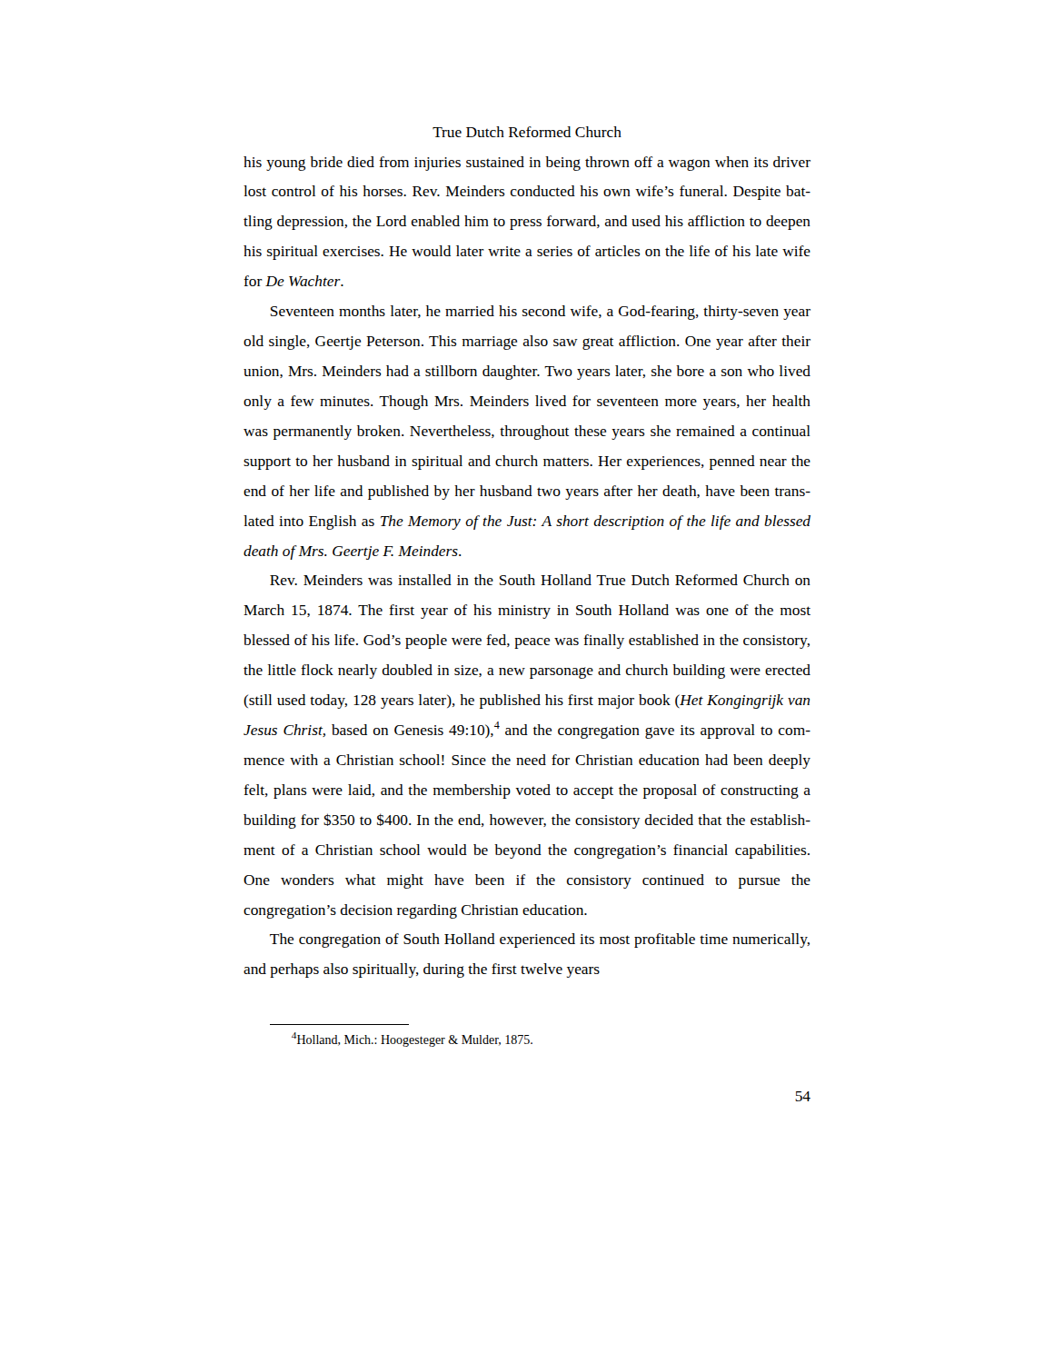True Dutch Reformed Church
his young bride died from injuries sustained in being thrown off a wagon when its driver lost control of his horses. Rev. Meinders conducted his own wife’s funeral. Despite battling depression, the Lord enabled him to press forward, and used his affliction to deepen his spiritual exercises. He would later write a series of articles on the life of his late wife for De Wachter.
Seventeen months later, he married his second wife, a God-fearing, thirty-seven year old single, Geertje Peterson. This marriage also saw great affliction. One year after their union, Mrs. Meinders had a stillborn daughter. Two years later, she bore a son who lived only a few minutes. Though Mrs. Meinders lived for seventeen more years, her health was permanently broken. Nevertheless, throughout these years she remained a continual support to her husband in spiritual and church matters. Her experiences, penned near the end of her life and published by her husband two years after her death, have been translated into English as The Memory of the Just: A short description of the life and blessed death of Mrs. Geertje F. Meinders.
Rev. Meinders was installed in the South Holland True Dutch Reformed Church on March 15, 1874. The first year of his ministry in South Holland was one of the most blessed of his life. God’s people were fed, peace was finally established in the consistory, the little flock nearly doubled in size, a new parsonage and church building were erected (still used today, 128 years later), he published his first major book (Het Kongingrijk van Jesus Christ, based on Genesis 49:10),4 and the congregation gave its approval to commence with a Christian school! Since the need for Christian education had been deeply felt, plans were laid, and the membership voted to accept the proposal of constructing a building for $350 to $400. In the end, however, the consistory decided that the establishment of a Christian school would be beyond the congregation’s financial capabilities. One wonders what might have been if the consistory continued to pursue the congregation’s decision regarding Christian education.
The congregation of South Holland experienced its most profitable time numerically, and perhaps also spiritually, during the first twelve years
4Holland, Mich.: Hoogesteger & Mulder, 1875.
54